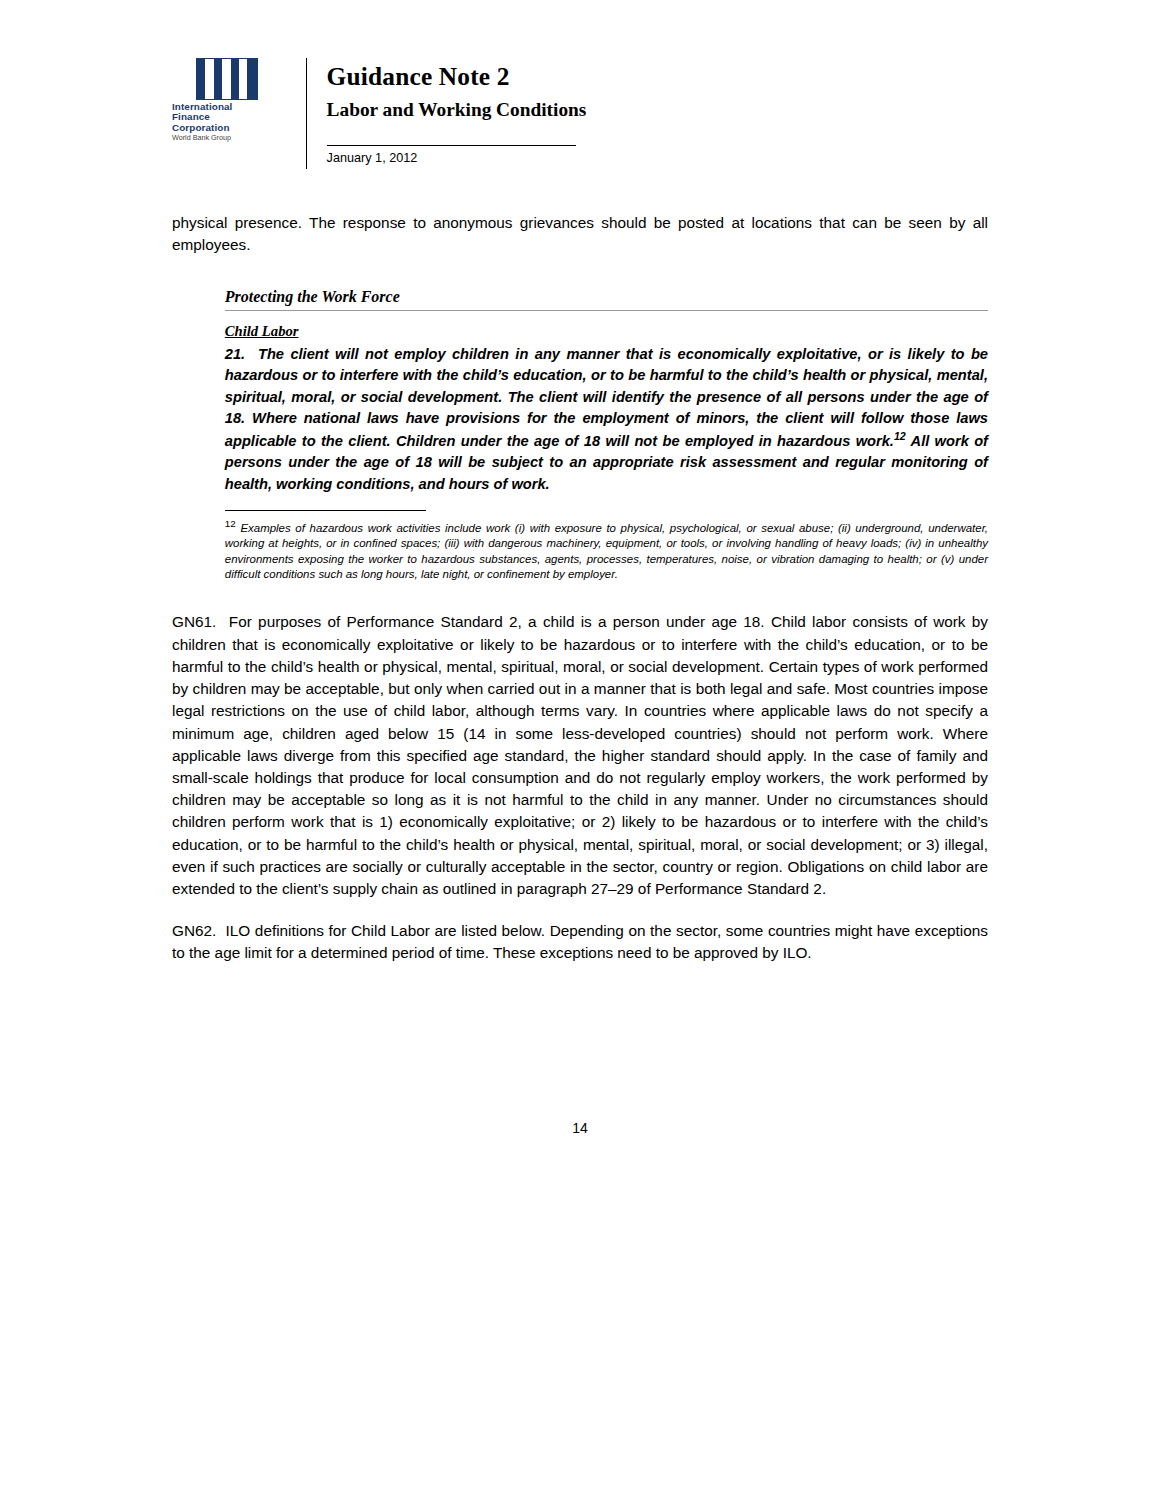International
Finance
Corporation World Bank Group
Guidance Note 2
Labor and Working Conditions
January 1, 2012
physical presence. The response to anonymous grievances should be posted at locations that can be seen by all employees.
Protecting the Work Force
Child Labor
21. The client will not employ children in any manner that is economically exploitative, or is likely to be hazardous or to interfere with the child’s education, or to be harmful to the child’s health or physical, mental, spiritual, moral, or social development. The client will identify the presence of all persons under the age of 18. Where national laws have provisions for the employment of minors, the client will follow those laws applicable to the client. Children under the age of 18 will not be employed in hazardous work.12 All work of persons under the age of 18 will be subject to an appropriate risk assessment and regular monitoring of health, working conditions, and hours of work.
12 Examples of hazardous work activities include work (i) with exposure to physical, psychological, or sexual abuse; (ii) underground, underwater, working at heights, or in confined spaces; (iii) with dangerous machinery, equipment, or tools, or involving handling of heavy loads; (iv) in unhealthy environments exposing the worker to hazardous substances, agents, processes, temperatures, noise, or vibration damaging to health; or (v) under difficult conditions such as long hours, late night, or confinement by employer.
GN61. For purposes of Performance Standard 2, a child is a person under age 18. Child labor consists of work by children that is economically exploitative or likely to be hazardous or to interfere with the child’s education, or to be harmful to the child’s health or physical, mental, spiritual, moral, or social development. Certain types of work performed by children may be acceptable, but only when carried out in a manner that is both legal and safe. Most countries impose legal restrictions on the use of child labor, although terms vary. In countries where applicable laws do not specify a minimum age, children aged below 15 (14 in some less-developed countries) should not perform work. Where applicable laws diverge from this specified age standard, the higher standard should apply. In the case of family and small-scale holdings that produce for local consumption and do not regularly employ workers, the work performed by children may be acceptable so long as it is not harmful to the child in any manner. Under no circumstances should children perform work that is 1) economically exploitative; or 2) likely to be hazardous or to interfere with the child’s education, or to be harmful to the child’s health or physical, mental, spiritual, moral, or social development; or 3) illegal, even if such practices are socially or culturally acceptable in the sector, country or region. Obligations on child labor are extended to the client’s supply chain as outlined in paragraph 27–29 of Performance Standard 2.
GN62. ILO definitions for Child Labor are listed below. Depending on the sector, some countries might have exceptions to the age limit for a determined period of time. These exceptions need to be approved by ILO.
14